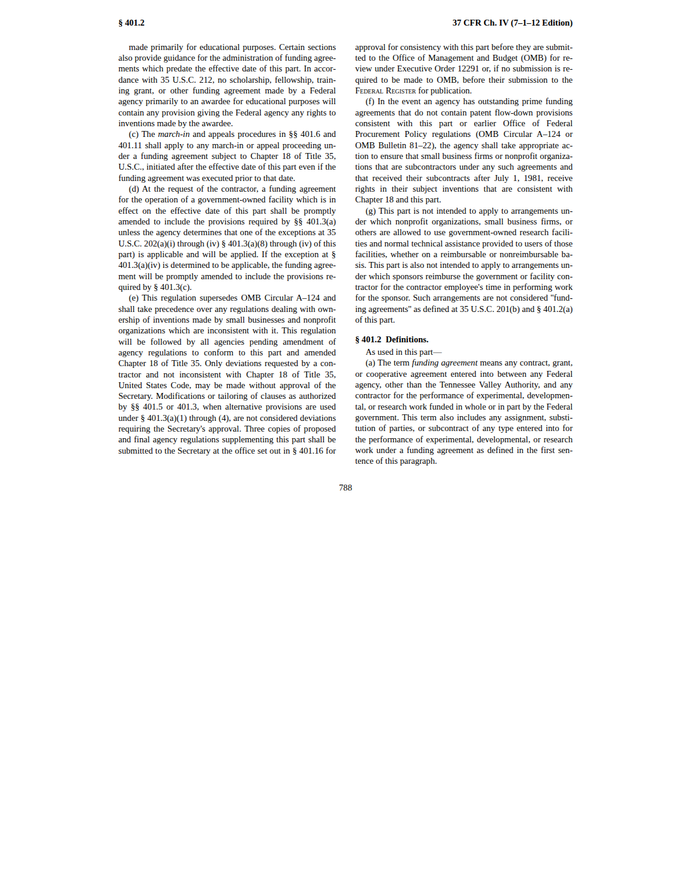§ 401.2
37 CFR Ch. IV (7–1–12 Edition)
made primarily for educational purposes. Certain sections also provide guidance for the administration of funding agreements which predate the effective date of this part. In accordance with 35 U.S.C. 212, no scholarship, fellowship, training grant, or other funding agreement made by a Federal agency primarily to an awardee for educational purposes will contain any provision giving the Federal agency any rights to inventions made by the awardee.
(c) The march-in and appeals procedures in §§ 401.6 and 401.11 shall apply to any march-in or appeal proceeding under a funding agreement subject to Chapter 18 of Title 35, U.S.C., initiated after the effective date of this part even if the funding agreement was executed prior to that date.
(d) At the request of the contractor, a funding agreement for the operation of a government-owned facility which is in effect on the effective date of this part shall be promptly amended to include the provisions required by §§ 401.3(a) unless the agency determines that one of the exceptions at 35 U.S.C. 202(a)(i) through (iv) § 401.3(a)(8) through (iv) of this part) is applicable and will be applied. If the exception at § 401.3(a)(iv) is determined to be applicable, the funding agreement will be promptly amended to include the provisions required by § 401.3(c).
(e) This regulation supersedes OMB Circular A–124 and shall take precedence over any regulations dealing with ownership of inventions made by small businesses and nonprofit organizations which are inconsistent with it. This regulation will be followed by all agencies pending amendment of agency regulations to conform to this part and amended Chapter 18 of Title 35. Only deviations requested by a contractor and not inconsistent with Chapter 18 of Title 35, United States Code, may be made without approval of the Secretary. Modifications or tailoring of clauses as authorized by §§ 401.5 or 401.3, when alternative provisions are used under § 401.3(a)(1) through (4), are not considered deviations requiring the Secretary's approval. Three copies of proposed and final agency regulations supplementing this part shall be submitted to the Secretary at the office set out in § 401.16 for approval for consistency with this part before they are submitted to the Office of Management and Budget (OMB) for review under Executive Order 12291 or, if no submission is required to be made to OMB, before their submission to the Federal Register for publication.
(f) In the event an agency has outstanding prime funding agreements that do not contain patent flow-down provisions consistent with this part or earlier Office of Federal Procurement Policy regulations (OMB Circular A–124 or OMB Bulletin 81–22), the agency shall take appropriate action to ensure that small business firms or nonprofit organizations that are subcontractors under any such agreements and that received their subcontracts after July 1, 1981, receive rights in their subject inventions that are consistent with Chapter 18 and this part.
(g) This part is not intended to apply to arrangements under which nonprofit organizations, small business firms, or others are allowed to use government-owned research facilities and normal technical assistance provided to users of those facilities, whether on a reimbursable or nonreimbursable basis. This part is also not intended to apply to arrangements under which sponsors reimburse the government or facility contractor for the contractor employee's time in performing work for the sponsor. Such arrangements are not considered ''funding agreements'' as defined at 35 U.S.C. 201(b) and § 401.2(a) of this part.
§ 401.2 Definitions.
As used in this part—
(a) The term funding agreement means any contract, grant, or cooperative agreement entered into between any Federal agency, other than the Tennessee Valley Authority, and any contractor for the performance of experimental, developmental, or research work funded in whole or in part by the Federal government. This term also includes any assignment, substitution of parties, or subcontract of any type entered into for the performance of experimental, developmental, or research work under a funding agreement as defined in the first sentence of this paragraph.
788